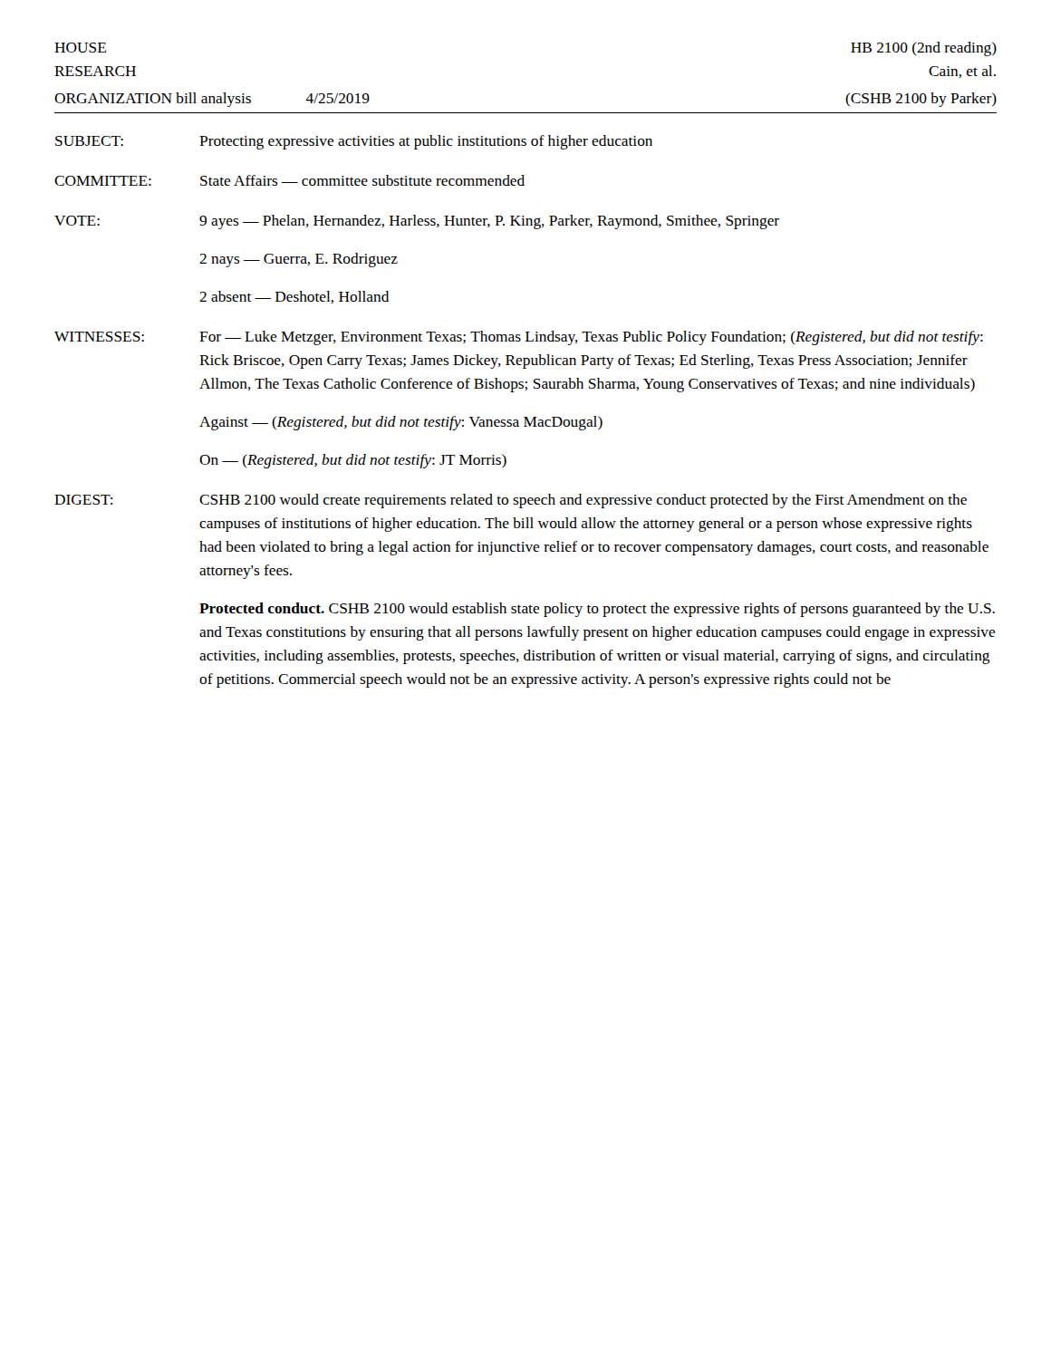HOUSE RESEARCH
HB 2100 (2nd reading) Cain, et al.
ORGANIZATION bill analysis4/25/2019
(CSHB 2100 by Parker)
Subject:
Protecting expressive activities at public institutions of higher education
Committee:
State Affairs — committee substitute recommended
Vote:
9 ayes — Phelan, Hernandez, Harless, Hunter, P. King, Parker, Raymond, Smithee, Springer
2 nays — Guerra, E. Rodriguez
2 absent — Deshotel, Holland
Witnesses:
For — Luke Metzger, Environment Texas; Thomas Lindsay, Texas Public Policy Foundation; (Registered, but did not testify: Rick Briscoe, Open Carry Texas; James Dickey, Republican Party of Texas; Ed Sterling, Texas Press Association; Jennifer Allmon, The Texas Catholic Conference of Bishops; Saurabh Sharma, Young Conservatives of Texas; and nine individuals)
Against — (Registered, but did not testify: Vanessa MacDougal)
On — (Registered, but did not testify: JT Morris)
Digest:
CSHB 2100 would create requirements related to speech and expressive conduct protected by the First Amendment on the campuses of institutions of higher education. The bill would allow the attorney general or a person whose expressive rights had been violated to bring a legal action for injunctive relief or to recover compensatory damages, court costs, and reasonable attorney's fees.
Protected conduct. CSHB 2100 would establish state policy to protect the expressive rights of persons guaranteed by the U.S. and Texas constitutions by ensuring that all persons lawfully present on higher education campuses could engage in expressive activities, including assemblies, protests, speeches, distribution of written or visual material, carrying of signs, and circulating of petitions. Commercial speech would not be an expressive activity. A person's expressive rights could not be